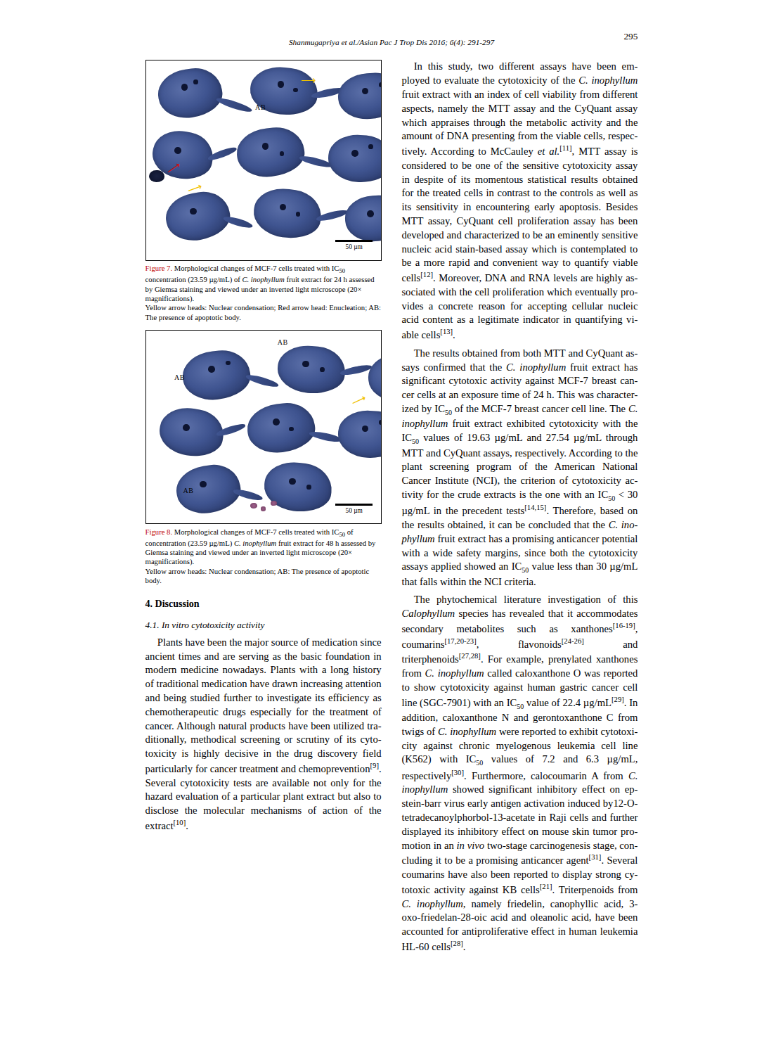295
Shanmugapriya et al./Asian Pac J Trop Dis 2016; 6(4): 291-297
AB
⟶
⟶
⟶
50 µm
Figure 7. Morphological changes of MCF-7 cells treated with IC50 concentration (23.59 µg/mL) of C. inophyllum fruit extract for 24 h assessed by Giemsa staining and viewed under an inverted light microscope (20× magnifications).
Yellow arrow heads: Nuclear condensation; Red arrow head: Enucleation; AB: The presence of apoptotic body.
AB
AB
AB
⟶
50 µm
Figure 8. Morphological changes of MCF-7 cells treated with IC50 of concentration (23.59 µg/mL) C. inophyllum fruit extract for 48 h assessed by Giemsa staining and viewed under an inverted light microscope (20× magnifications).
Yellow arrow heads: Nuclear condensation; AB: The presence of apoptotic body.
4. Discussion
4.1. In vitro cytotoxicity activity
Plants have been the major source of medication since ancient times and are serving as the basic foundation in modern medicine nowadays. Plants with a long history of traditional medication have drawn increasing attention and being studied further to investigate its efficiency as chemotherapeutic drugs especially for the treatment of cancer. Although natural products have been utilized traditionally, methodical screening or scrutiny of its cytotoxicity is highly decisive in the drug discovery field particularly for cancer treatment and chemoprevention[9]. Several cytotoxicity tests are available not only for the hazard evaluation of a particular plant extract but also to disclose the molecular mechanisms of action of the extract[10].
In this study, two different assays have been employed to evaluate the cytotoxicity of the C. inophyllum fruit extract with an index of cell viability from different aspects, namely the MTT assay and the CyQuant assay which appraises through the metabolic activity and the amount of DNA presenting from the viable cells, respectively. According to McCauley et al.[11], MTT assay is considered to be one of the sensitive cytotoxicity assay in despite of its momentous statistical results obtained for the treated cells in contrast to the controls as well as its sensitivity in encountering early apoptosis. Besides MTT assay, CyQuant cell proliferation assay has been developed and characterized to be an eminently sensitive nucleic acid stain-based assay which is contemplated to be a more rapid and convenient way to quantify viable cells[12]. Moreover, DNA and RNA levels are highly associated with the cell proliferation which eventually provides a concrete reason for accepting cellular nucleic acid content as a legitimate indicator in quantifying viable cells[13].
The results obtained from both MTT and CyQuant assays confirmed that the C. inophyllum fruit extract has significant cytotoxic activity against MCF-7 breast cancer cells at an exposure time of 24 h. This was characterized by IC50 of the MCF-7 breast cancer cell line. The C. inophyllum fruit extract exhibited cytotoxicity with the IC50 values of 19.63 µg/mL and 27.54 µg/mL through MTT and CyQuant assays, respectively. According to the plant screening program of the American National Cancer Institute (NCI), the criterion of cytotoxicity activity for the crude extracts is the one with an IC50 < 30 µg/mL in the precedent tests[14,15]. Therefore, based on the results obtained, it can be concluded that the C. inophyllum fruit extract has a promising anticancer potential with a wide safety margins, since both the cytotoxicity assays applied showed an IC50 value less than 30 µg/mL that falls within the NCI criteria.
The phytochemical literature investigation of this Calophyllum species has revealed that it accommodates secondary metabolites such as xanthones[16-19], coumarins[17,20-23], flavonoids[24-26] and triterphenoids[27,28]. For example, prenylated xanthones from C. inophyllum called caloxanthone O was reported to show cytotoxicity against human gastric cancer cell line (SGC-7901) with an IC50 value of 22.4 µg/mL[29]. In addition, caloxanthone N and gerontoxanthone C from twigs of C. inophyllum were reported to exhibit cytotoxicity against chronic myelogenous leukemia cell line (K562) with IC50 values of 7.2 and 6.3 µg/mL, respectively[30]. Furthermore, calocoumarin A from C. inophyllum showed significant inhibitory effect on epstein-barr virus early antigen activation induced by12-O-tetradecanoylphorbol-13-acetate in Raji cells and further displayed its inhibitory effect on mouse skin tumor promotion in an in vivo two-stage carcinogenesis stage, concluding it to be a promising anticancer agent[31]. Several coumarins have also been reported to display strong cytotoxic activity against KB cells[21]. Triterpenoids from C. inophyllum, namely friedelin, canophyllic acid, 3-oxo-friedelan-28-oic acid and oleanolic acid, have been accounted for antiproliferative effect in human leukemia HL-60 cells[28].